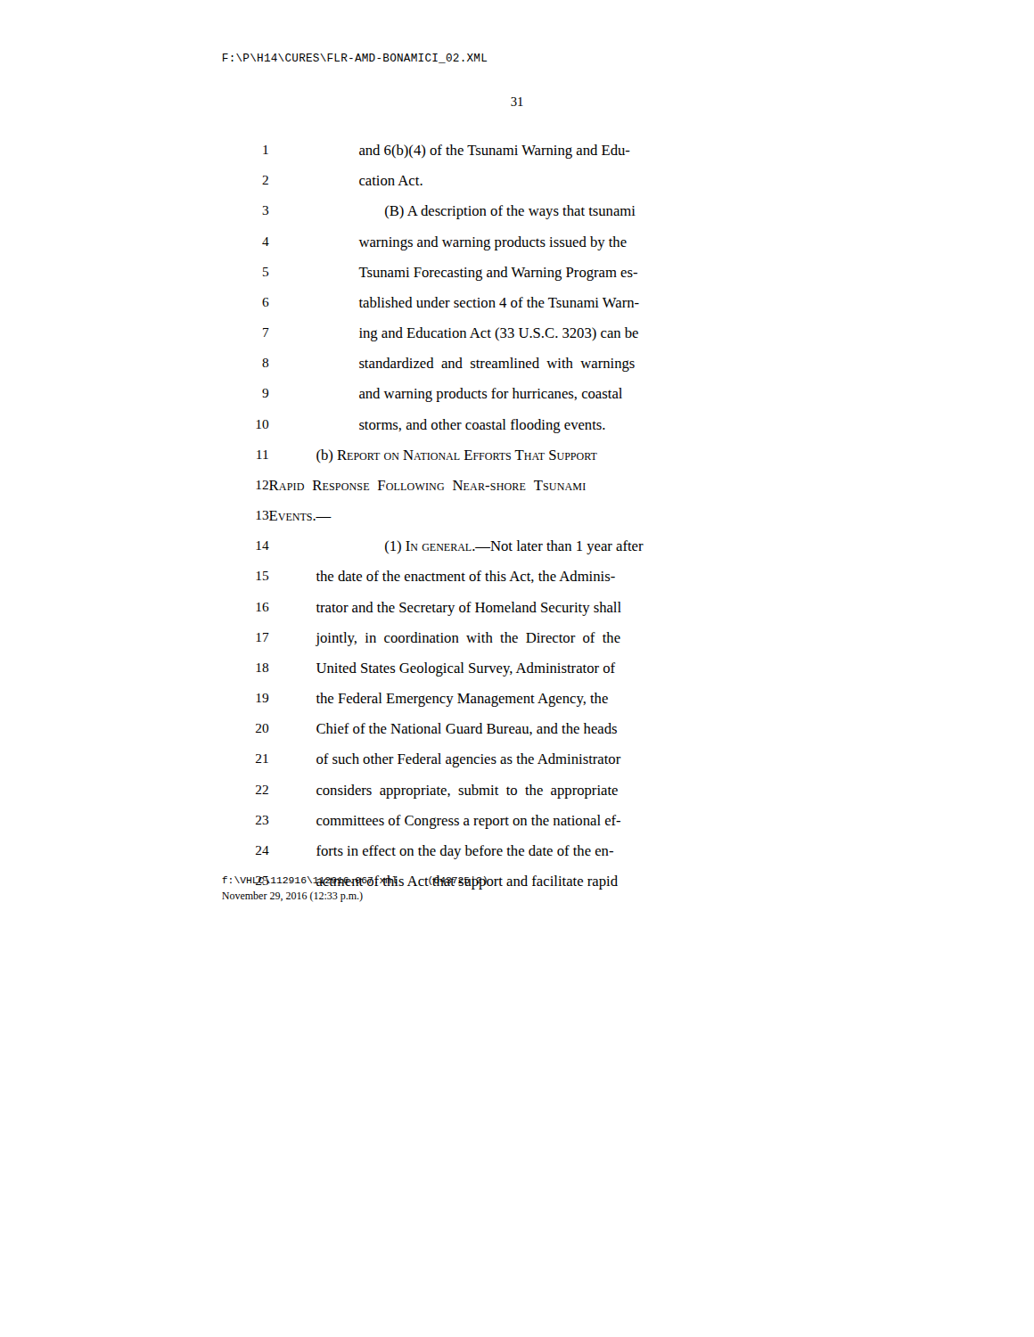F:\P\H14\CURES\FLR-AMD-BONAMICI_02.XML
31
| 1 | and 6(b)(4) of the Tsunami Warning and Edu- |
| 2 | cation Act. |
| 3 | (B) A description of the ways that tsunami |
| 4 | warnings and warning products issued by the |
| 5 | Tsunami Forecasting and Warning Program es- |
| 6 | tablished under section 4 of the Tsunami Warn- |
| 7 | ing and Education Act (33 U.S.C. 3203) can be |
| 8 | standardized and streamlined with warnings |
| 9 | and warning products for hurricanes, coastal |
| 10 | storms, and other coastal flooding events. |
| 11 | (b) Report on National Efforts That Support |
| 12 | Rapid Response Following Near-shore Tsunami |
| 13 | Events .— |
| 14 | (1) In general .—Not later than 1 year after |
| 15 | the date of the enactment of this Act, the Adminis- |
| 16 | trator and the Secretary of Homeland Security shall |
| 17 | jointly, in coordination with the Director of the |
| 18 | United States Geological Survey, Administrator of |
| 19 | the Federal Emergency Management Agency, the |
| 20 | Chief of the National Guard Bureau, and the heads |
| 21 | of such other Federal agencies as the Administrator |
| 22 | considers appropriate, submit to the appropriate |
| 23 | committees of Congress a report on the national ef- |
| 24 | forts in effect on the day before the date of the en- |
| 25 | actment of this Act that support and facilitate rapid |
f:\VHLC\112916\112916.067.xml (643725|2)
November 29, 2016 (12:33 p.m.)